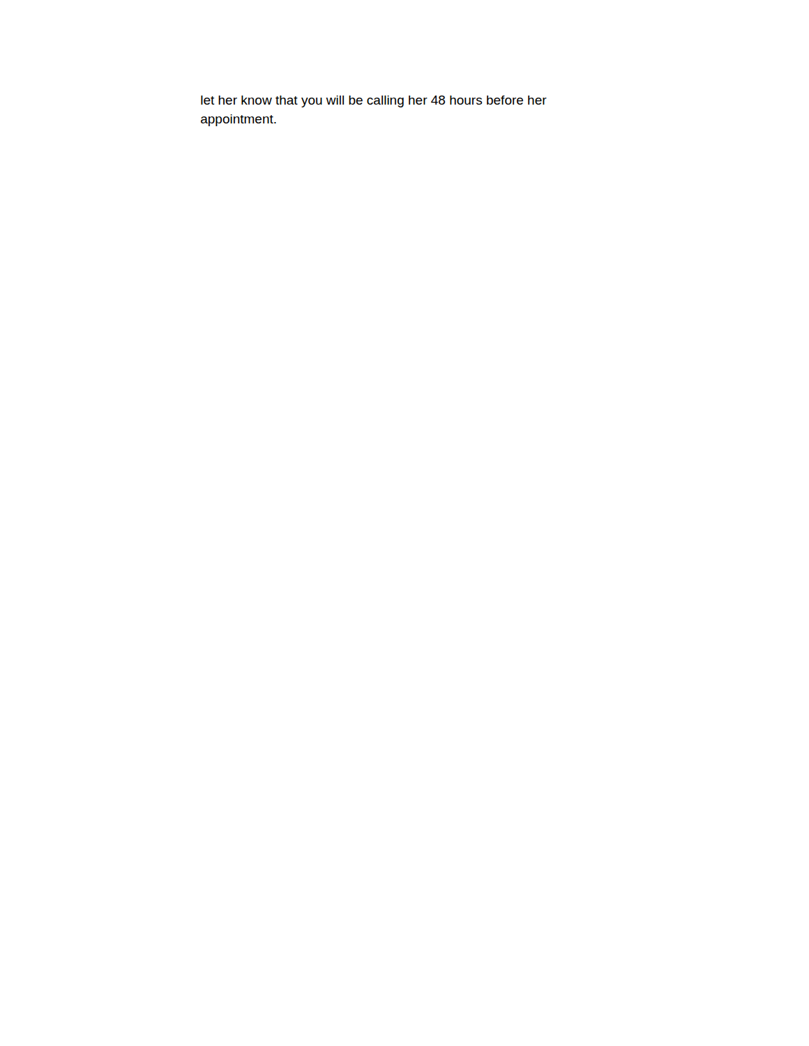let her know that you will be calling her 48 hours before her appointment.